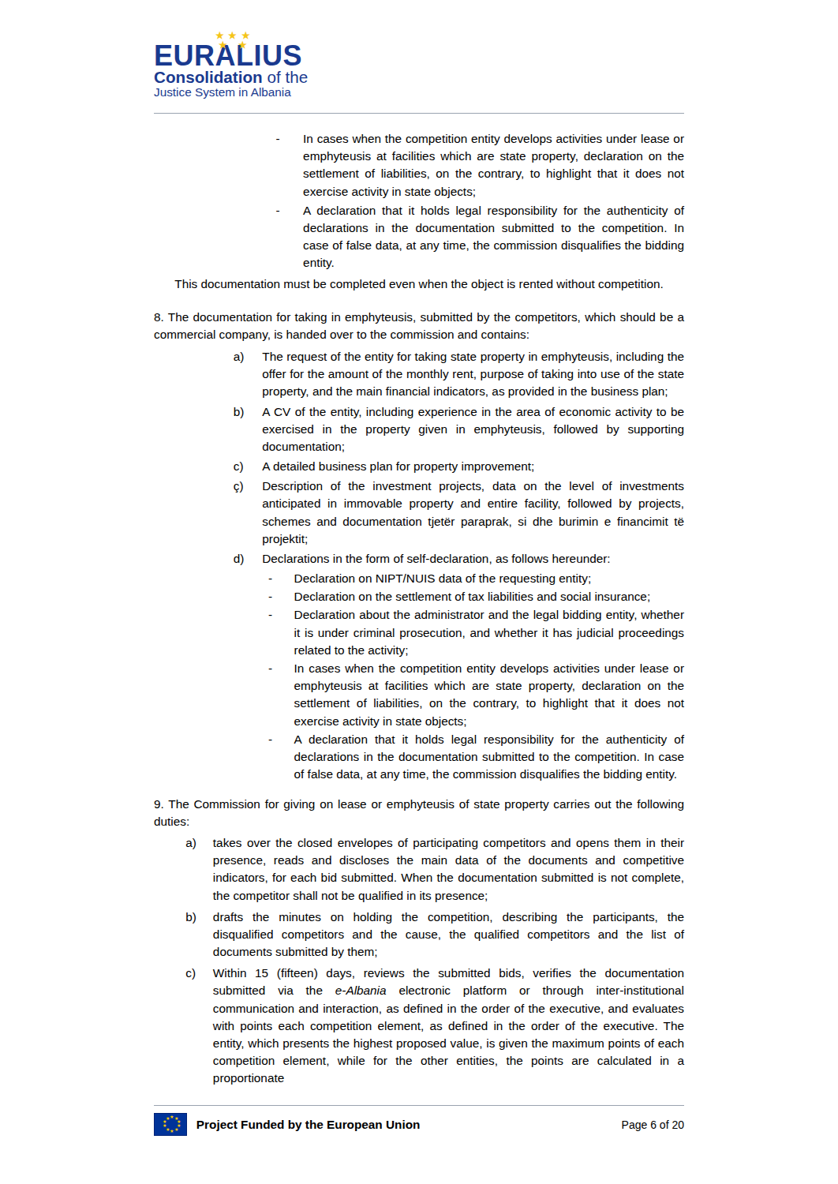EURALIUS ★ ★ ★
★ ★
Consolidation of the
Justice System in Albania
In cases when the competition entity develops activities under lease or emphyteusis at facilities which are state property, declaration on the settlement of liabilities, on the contrary, to highlight that it does not exercise activity in state objects;
A declaration that it holds legal responsibility for the authenticity of declarations in the documentation submitted to the competition. In case of false data, at any time, the commission disqualifies the bidding entity.
This documentation must be completed even when the object is rented without competition.
8. The documentation for taking in emphyteusis, submitted by the competitors, which should be a commercial company, is handed over to the commission and contains:
a) The request of the entity for taking state property in emphyteusis, including the offer for the amount of the monthly rent, purpose of taking into use of the state property, and the main financial indicators, as provided in the business plan;
b) A CV of the entity, including experience in the area of economic activity to be exercised in the property given in emphyteusis, followed by supporting documentation;
c) A detailed business plan for property improvement;
ç) Description of the investment projects, data on the level of investments anticipated in immovable property and entire facility, followed by projects, schemes and documentation tjetër paraprak, si dhe burimin e financimit të projektit;
d) Declarations in the form of self-declaration, as follows hereunder:
Declaration on NIPT/NUIS data of the requesting entity;
Declaration on the settlement of tax liabilities and social insurance;
Declaration about the administrator and the legal bidding entity, whether it is under criminal prosecution, and whether it has judicial proceedings related to the activity;
In cases when the competition entity develops activities under lease or emphyteusis at facilities which are state property, declaration on the settlement of liabilities, on the contrary, to highlight that it does not exercise activity in state objects;
A declaration that it holds legal responsibility for the authenticity of declarations in the documentation submitted to the competition. In case of false data, at any time, the commission disqualifies the bidding entity.
9. The Commission for giving on lease or emphyteusis of state property carries out the following duties:
a) takes over the closed envelopes of participating competitors and opens them in their presence, reads and discloses the main data of the documents and competitive indicators, for each bid submitted. When the documentation submitted is not complete, the competitor shall not be qualified in its presence;
b) drafts the minutes on holding the competition, describing the participants, the disqualified competitors and the cause, the qualified competitors and the list of documents submitted by them;
c) Within 15 (fifteen) days, reviews the submitted bids, verifies the documentation submitted via the e-Albania electronic platform or through inter-institutional communication and interaction, as defined in the order of the executive, and evaluates with points each competition element, as defined in the order of the executive. The entity, which presents the highest proposed value, is given the maximum points of each competition element, while for the other entities, the points are calculated in a proportionate
★ ★ ★ ★ ★ ★ ★ ★ ★ ★
Project Funded by the European Union
Page 6 of 20